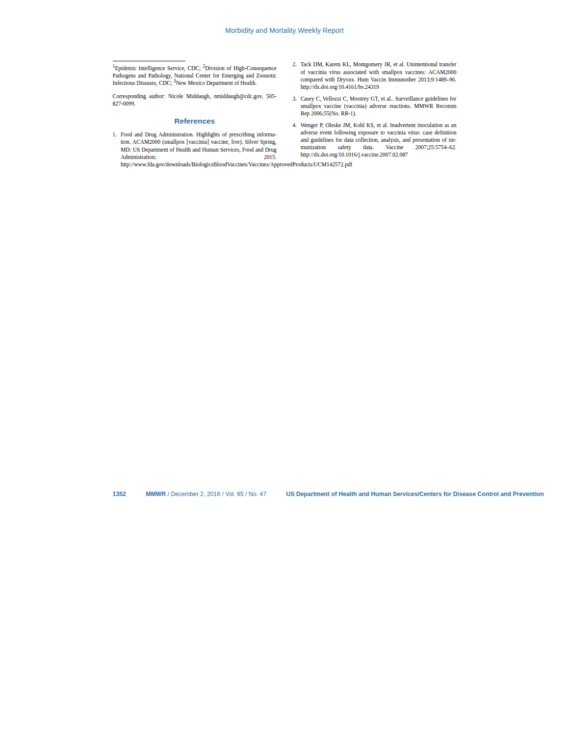Morbidity and Mortality Weekly Report
1Epidemic Intelligence Service, CDC; 2Division of High-Consequence Pathogens and Pathology, National Center for Emerging and Zoonotic Infectious Diseases, CDC; 3New Mexico Department of Health.
Corresponding author: Nicole Middaugh, nmiddaugh@cdc.gov, 505-827-0099.
References
1. Food and Drug Administration. Highlights of prescribing information. ACAM2000 (smallpox [vaccinia] vaccine, live). Silver Spring, MD: US Department of Health and Human Services, Food and Drug Administration; 2015. http://www.fda.gov/downloads/BiologicsBloodVaccines/Vaccines/ApprovedProducts/UCM142572.pdf
2. Tack DM, Karem KL, Montgomery JR, et al. Unintentional transfer of vaccinia virus associated with smallpox vaccines: ACAM2000 compared with Dryvax. Hum Vaccin Immunother 2013;9:1489–96. http://dx.doi.org/10.4161/hv.24319
3. Casey C, Vellozzi C, Mootrey GT, et al.. Surveillance guidelines for smallpox vaccine (vaccinia) adverse reactions. MMWR Recomm Rep 2006;55(No. RR-1).
4. Wenger P, Oleske JM, Kohl KS, et al. Inadvertent inoculation as an adverse event following exposure to vaccinia virus: case definition and guidelines for data collection, analysis, and presentation of immunization safety data. Vaccine 2007;25:5754–62. http://dx.doi.org/10.1016/j.vaccine.2007.02.087
1352 MMWR / December 2, 2016 / Vol. 65 / No. 47 US Department of Health and Human Services/Centers for Disease Control and Prevention